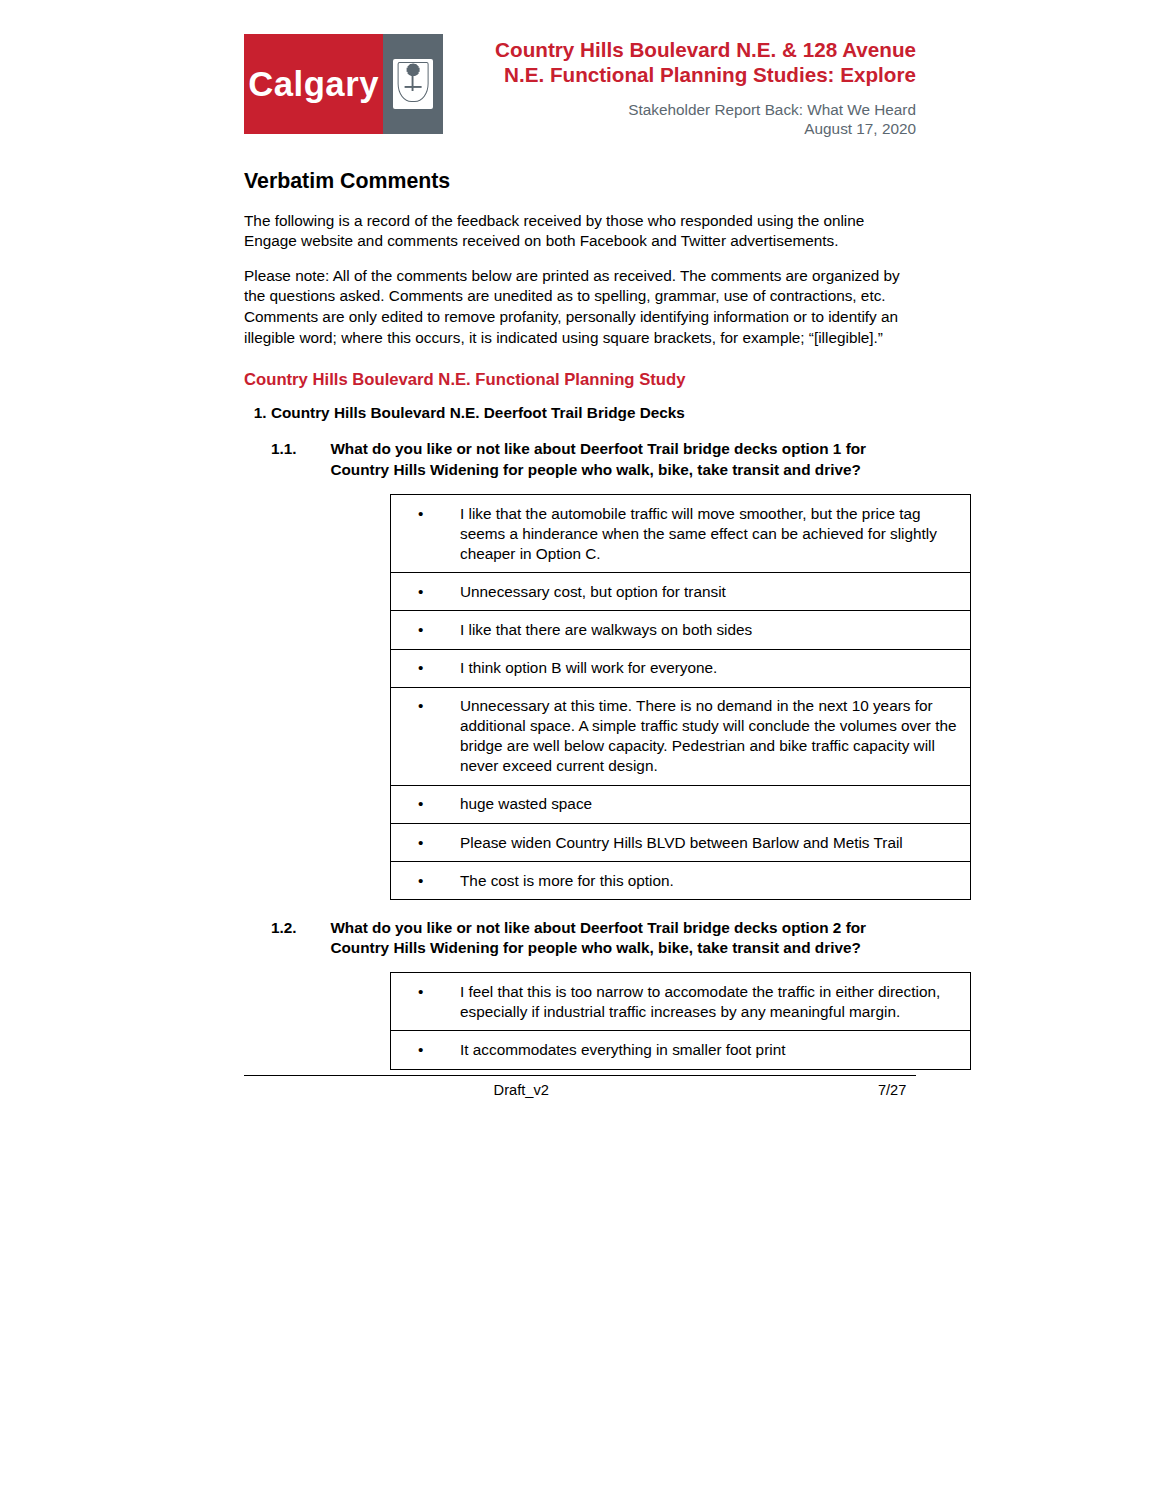Calgary
Country Hills Boulevard N.E. & 128 Avenue
N.E. Functional Planning Studies: Explore
Stakeholder Report Back: What We Heard
August 17, 2020
Verbatim Comments
The following is a record of the feedback received by those who responded using the online Engage website and comments received on both Facebook and Twitter advertisements.
Please note: All of the comments below are printed as received. The comments are organized by the questions asked. Comments are unedited as to spelling, grammar, use of contractions, etc. Comments are only edited to remove profanity, personally identifying information or to identify an illegible word; where this occurs, it is indicated using square brackets, for example; “[illegible].”
Country Hills Boulevard N.E. Functional Planning Study
Country Hills Boulevard N.E. Deerfoot Trail Bridge Decks
What do you like or not like about Deerfoot Trail bridge decks option 1 for Country Hills Widening for people who walk, bike, take transit and drive?
| • | I like that the automobile traffic will move smoother, but the price tag seems a hinderance when the same effect can be achieved for slightly cheaper in Option C. |
| • | Unnecessary cost, but option for transit |
| • | I like that there are walkways on both sides |
| • | I think option B will work for everyone. |
| • | Unnecessary at this time. There is no demand in the next 10 years for additional space. A simple traffic study will conclude the volumes over the bridge are well below capacity. Pedestrian and bike traffic capacity will never exceed current design. |
| • | huge wasted space |
| • | Please widen Country Hills BLVD between Barlow and Metis Trail |
| • | The cost is more for this option. |
What do you like or not like about Deerfoot Trail bridge decks option 2 for Country Hills Widening for people who walk, bike, take transit and drive?
| • | I feel that this is too narrow to accomodate the traffic in either direction, especially if industrial traffic increases by any meaningful margin. |
| • | It accommodates everything in smaller foot print |
Draft_v2
7/27